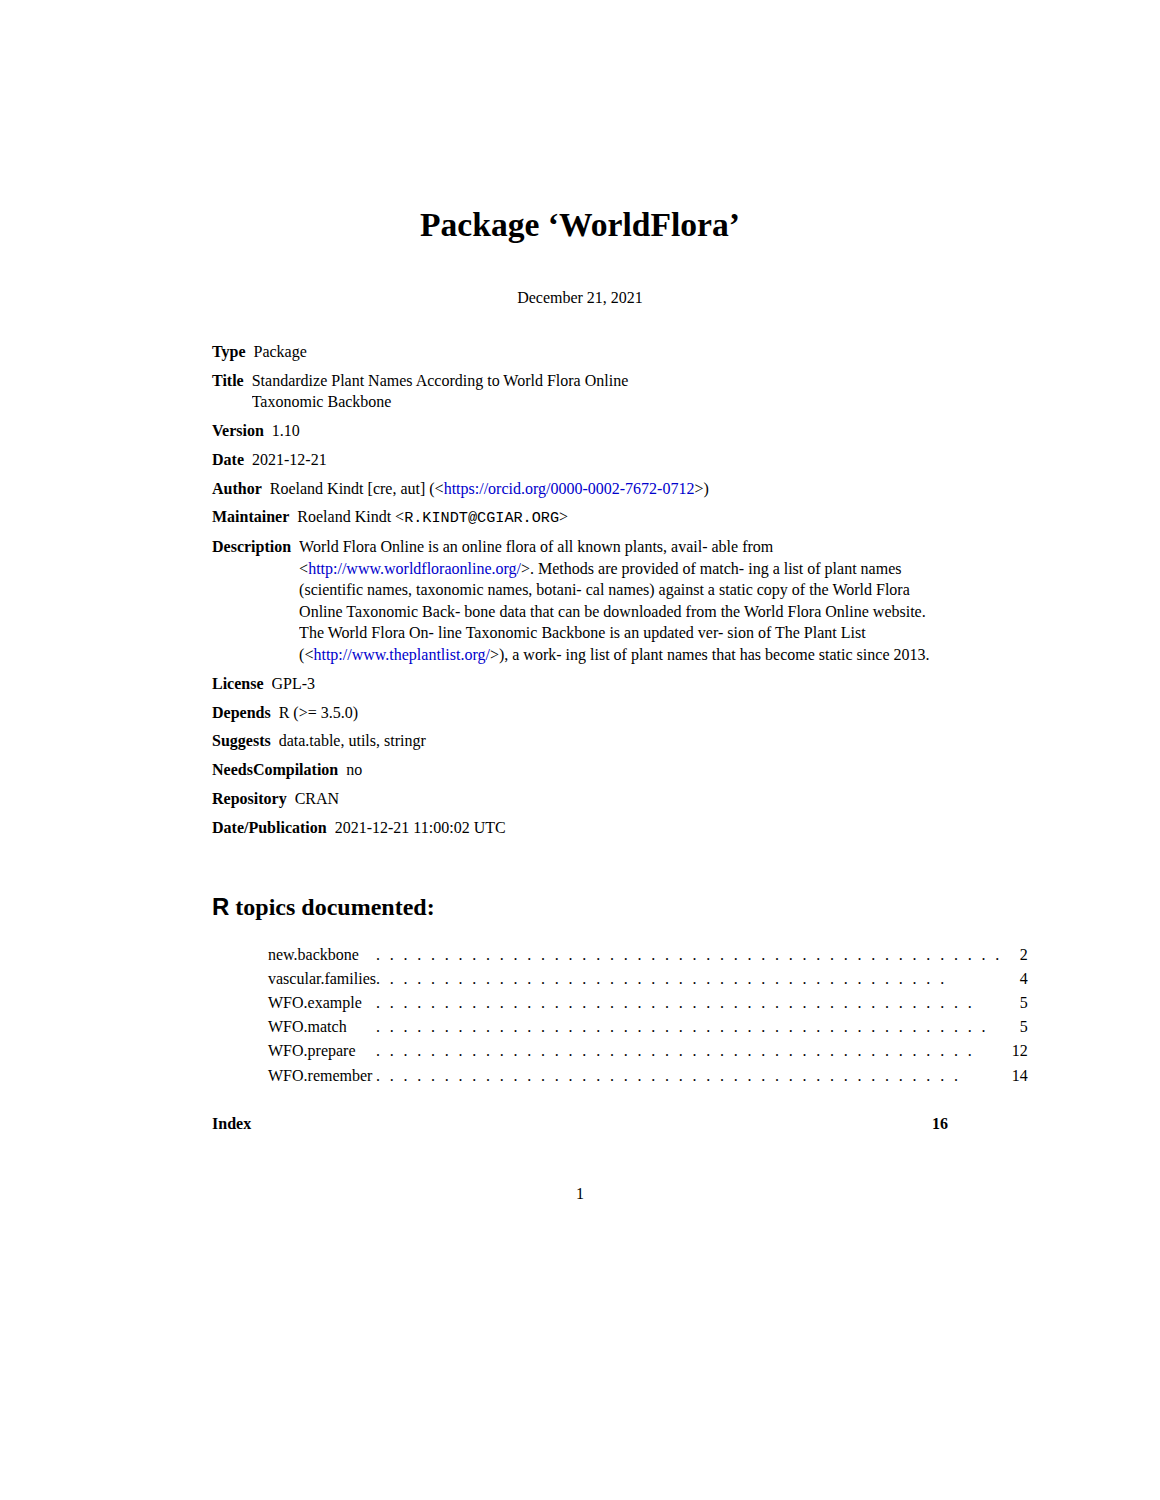Package ‘WorldFlora’
December 21, 2021
Type
Package
Title
Standardize Plant Names According to World Flora Online
Taxonomic Backbone
Version
1.10
Date
2021-12-21
Author
Roeland Kindt [cre, aut] (<https://orcid.org/0000-0002-7672-0712>)
Maintainer
Roeland Kindt <R.KINDT@CGIAR.ORG>
Description
World Flora Online is an online flora of all known plants, avail- able from <http://www.worldfloraonline.org/>. Methods are provided of match- ing a list of plant names (scientific names, taxonomic names, botani- cal names) against a static copy of the World Flora Online Taxonomic Back- bone data that can be downloaded from the World Flora Online website. The World Flora On- line Taxonomic Backbone is an updated ver- sion of The Plant List (<http://www.theplantlist.org/>), a work- ing list of plant names that has become static since 2013.
License
GPL-3
Depends
R (>= 3.5.0)
Suggests
data.table, utils, stringr
NeedsCompilation
no
Repository
CRAN
Date/Publication
2021-12-21 11:00:02 UTC
R topics documented:
| new.backbone | . . . . . . . . . . . . . . . . . . . . . . . . . . . . . . . . . . . . . . . . . . . . . . | 2 |
| vascular.families | . . . . . . . . . . . . . . . . . . . . . . . . . . . . . . . . . . . . . . . . . . | 4 |
| WFO.example | . . . . . . . . . . . . . . . . . . . . . . . . . . . . . . . . . . . . . . . . . . . . | 5 |
| WFO.match | . . . . . . . . . . . . . . . . . . . . . . . . . . . . . . . . . . . . . . . . . . . . . | 5 |
| WFO.prepare | . . . . . . . . . . . . . . . . . . . . . . . . . . . . . . . . . . . . . . . . . . . . | 12 |
| WFO.remember | . . . . . . . . . . . . . . . . . . . . . . . . . . . . . . . . . . . . . . . . . . . | 14 |
Index 16
1